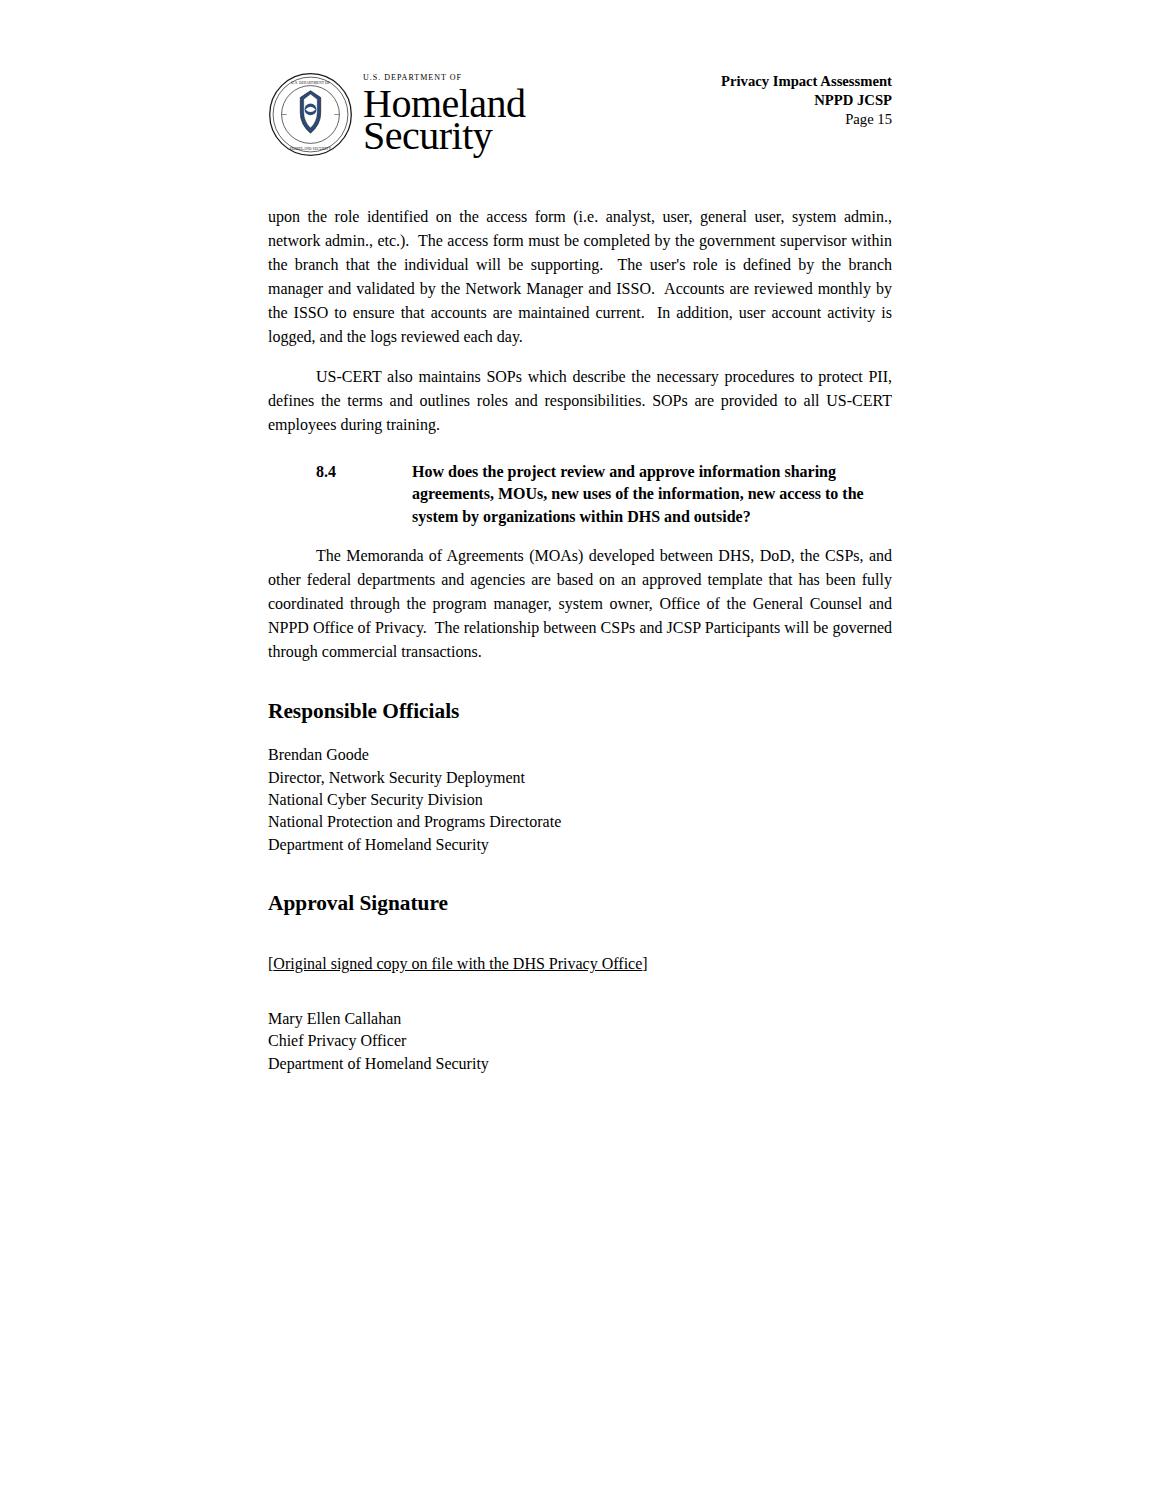U.S. DEPARTMENT OF HOMELAND SECURITY
U.S. DEPARTMENT OF Homeland Security
Privacy Impact Assessment
NPPD JCSP
Page 15
upon the role identified on the access form (i.e. analyst, user, general user, system admin., network admin., etc.). The access form must be completed by the government supervisor within the branch that the individual will be supporting. The user's role is defined by the branch manager and validated by the Network Manager and ISSO. Accounts are reviewed monthly by the ISSO to ensure that accounts are maintained current. In addition, user account activity is logged, and the logs reviewed each day.
US-CERT also maintains SOPs which describe the necessary procedures to protect PII, defines the terms and outlines roles and responsibilities. SOPs are provided to all US-CERT employees during training.
8.4 How does the project review and approve information sharing agreements, MOUs, new uses of the information, new access to the system by organizations within DHS and outside?
The Memoranda of Agreements (MOAs) developed between DHS, DoD, the CSPs, and other federal departments and agencies are based on an approved template that has been fully coordinated through the program manager, system owner, Office of the General Counsel and NPPD Office of Privacy. The relationship between CSPs and JCSP Participants will be governed through commercial transactions.
Responsible Officials
Brendan Goode
Director, Network Security Deployment
National Cyber Security Division
National Protection and Programs Directorate
Department of Homeland Security
Approval Signature
[Original signed copy on file with the DHS Privacy Office]
Mary Ellen Callahan
Chief Privacy Officer
Department of Homeland Security